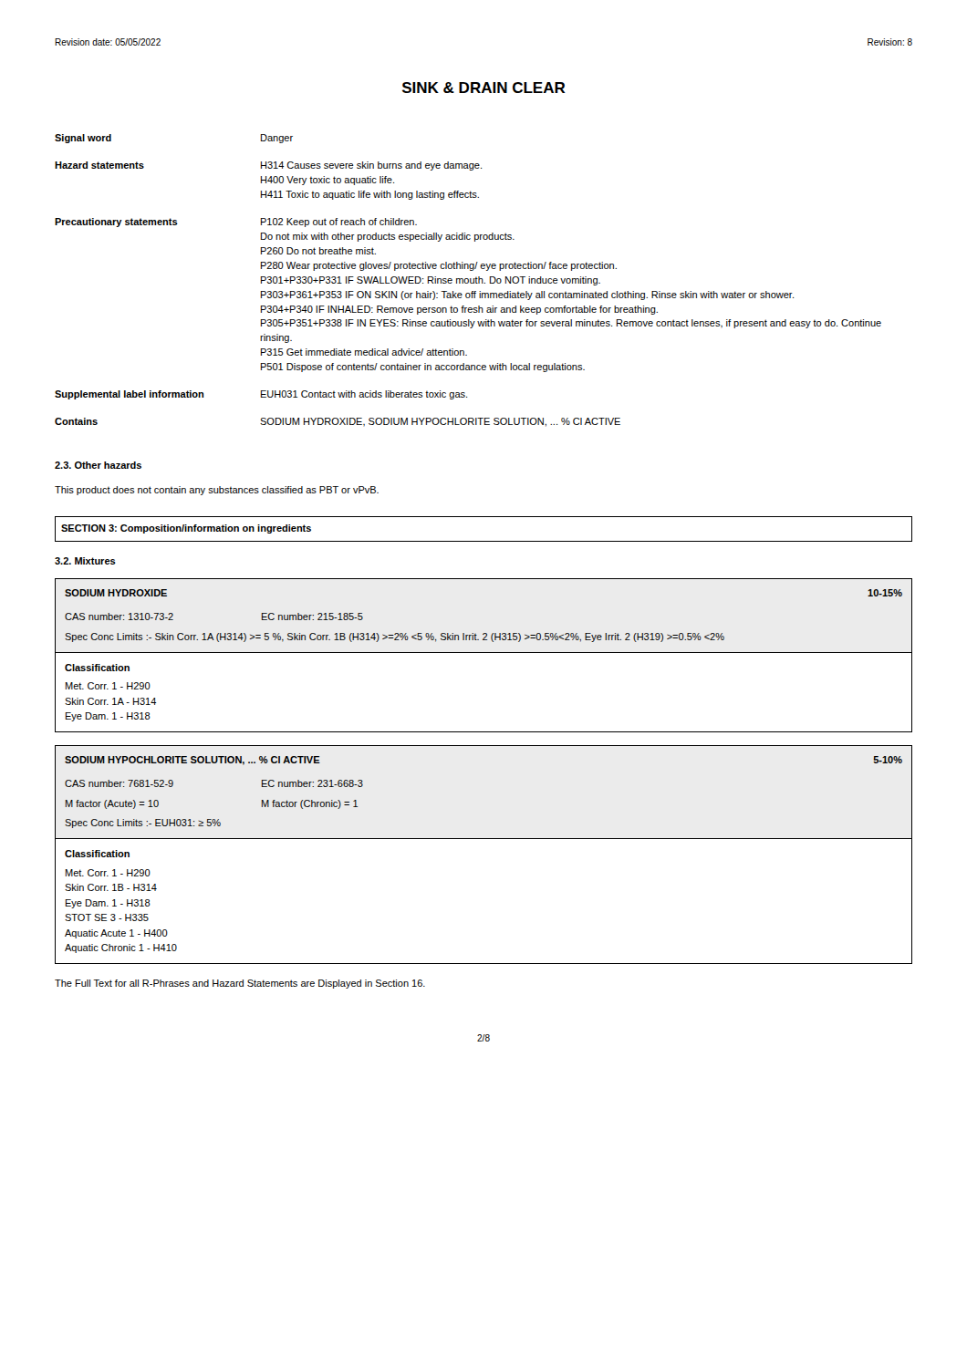Revision date: 05/05/2022
Revision: 8
SINK & DRAIN CLEAR
| Signal word | Danger |
| Hazard statements | H314 Causes severe skin burns and eye damage. H400 Very toxic to aquatic life. H411 Toxic to aquatic life with long lasting effects. |
| Precautionary statements | P102 Keep out of reach of children. Do not mix with other products especially acidic products. P260 Do not breathe mist. P280 Wear protective gloves/ protective clothing/ eye protection/ face protection. P301+P330+P331 IF SWALLOWED: Rinse mouth. Do NOT induce vomiting. P303+P361+P353 IF ON SKIN (or hair): Take off immediately all contaminated clothing. Rinse skin with water or shower. P304+P340 IF INHALED: Remove person to fresh air and keep comfortable for breathing. P305+P351+P338 IF IN EYES: Rinse cautiously with water for several minutes. Remove contact lenses, if present and easy to do. Continue rinsing. P315 Get immediate medical advice/ attention. P501 Dispose of contents/ container in accordance with local regulations. |
| Supplemental label information | EUH031 Contact with acids liberates toxic gas. |
| Contains | SODIUM HYDROXIDE, SODIUM HYPOCHLORITE SOLUTION, ... % Cl ACTIVE |
2.3. Other hazards
This product does not contain any substances classified as PBT or vPvB.
SECTION 3: Composition/information on ingredients
3.2. Mixtures
SODIUM HYDROXIDE 10-15%
CAS number: 1310-73-2 EC number: 215-185-5
Spec Conc Limits :- Skin Corr. 1A (H314) >= 5 %, Skin Corr. 1B (H314) >=2% <5 %, Skin Irrit. 2 (H315) >=0.5%<2%, Eye Irrit. 2 (H319) >=0.5% <2%
Classification
Met. Corr. 1 - H290
Skin Corr. 1A - H314
Eye Dam. 1 - H318
SODIUM HYPOCHLORITE SOLUTION, ... % Cl ACTIVE 5-10%
CAS number: 7681-52-9 EC number: 231-668-3
M factor (Acute) = 10 M factor (Chronic) = 1
Spec Conc Limits :- EUH031: ≥ 5%
Classification
Met. Corr. 1 - H290
Skin Corr. 1B - H314
Eye Dam. 1 - H318
STOT SE 3 - H335
Aquatic Acute 1 - H400
Aquatic Chronic 1 - H410
The Full Text for all R-Phrases and Hazard Statements are Displayed in Section 16.
2/8